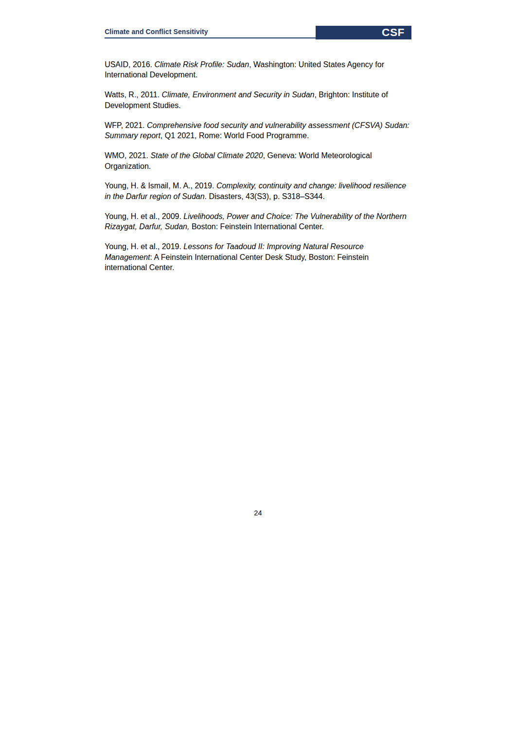Climate and Conflict Sensitivity
CSF
USAID, 2016. Climate Risk Profile: Sudan, Washington: United States Agency for International Development.
Watts, R., 2011. Climate, Environment and Security in Sudan, Brighton: Institute of Development Studies.
WFP, 2021. Comprehensive food security and vulnerability assessment (CFSVA) Sudan: Summary report, Q1 2021, Rome: World Food Programme.
WMO, 2021. State of the Global Climate 2020, Geneva: World Meteorological Organization.
Young, H. & Ismail, M. A., 2019. Complexity, continuity and change: livelihood resilience in the Darfur region of Sudan. Disasters, 43(S3), p. S318–S344.
Young, H. et al., 2009. Livelihoods, Power and Choice: The Vulnerability of the Northern Rizaygat, Darfur, Sudan, Boston: Feinstein International Center.
Young, H. et al., 2019. Lessons for Taadoud II: Improving Natural Resource Management: A Feinstein International Center Desk Study, Boston: Feinstein international Center.
24